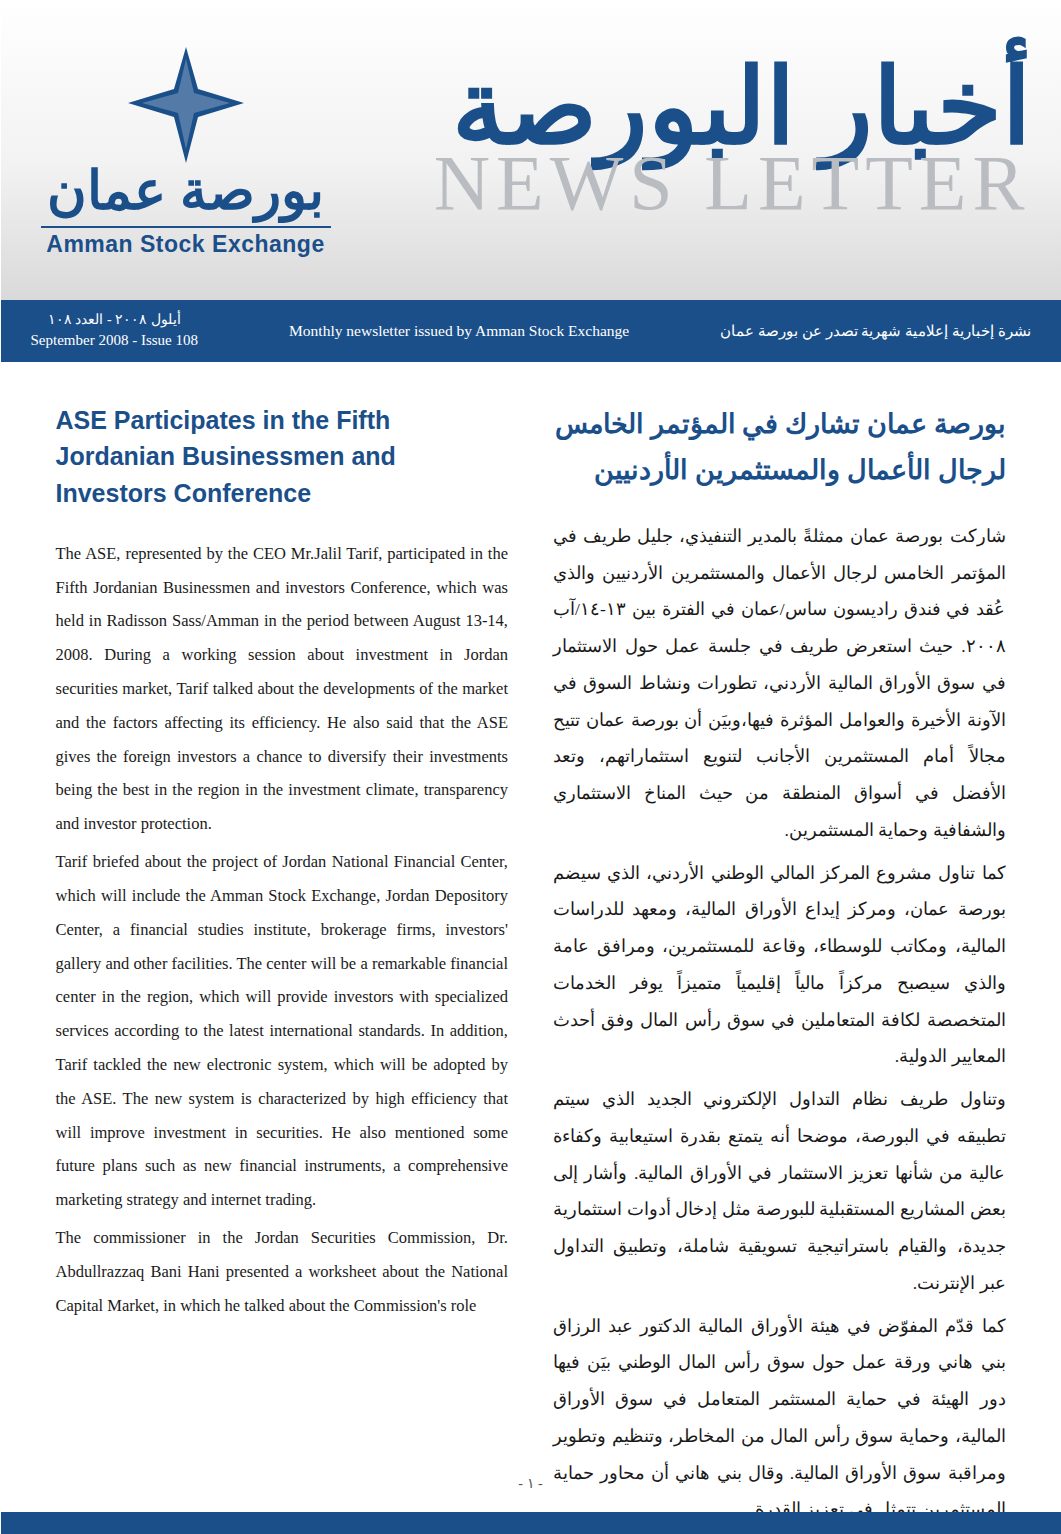بورصة عمان
Amman Stock Exchange
أخبار البورصة
NEWS LETTER
أيلول ٢٠٠٨ - العدد ١٠٨
September 2008 - Issue 108
Monthly newsletter issued by Amman Stock Exchange
نشرة إخبارية إعلامية شهرية تصدر عن بورصة عمان
ASE Participates in the Fifth Jordanian Businessmen and Investors Conference
The ASE, represented by the CEO Mr.Jalil Tarif, participated in the Fifth Jordanian Businessmen and investors Conference, which was held in Radisson Sass/Amman in the period between August 13-14, 2008. During a working session about investment in Jordan securities market, Tarif talked about the developments of the market and the factors affecting its efficiency. He also said that the ASE gives the foreign investors a chance to diversify their investments being the best in the region in the investment climate, transparency and investor protection.
Tarif briefed about the project of Jordan National Financial Center, which will include the Amman Stock Exchange, Jordan Depository Center, a financial studies institute, brokerage firms, investors' gallery and other facilities. The center will be a remarkable financial center in the region, which will provide investors with specialized services according to the latest international standards. In addition, Tarif tackled the new electronic system, which will be adopted by the ASE. The new system is characterized by high efficiency that will improve investment in securities. He also mentioned some future plans such as new financial instruments, a comprehensive marketing strategy and internet trading.
The commissioner in the Jordan Securities Commission, Dr. Abdullrazzaq Bani Hani presented a worksheet about the National Capital Market, in which he talked about the Commission's role
بورصة عمان تشارك في المؤتمر الخامس لرجال الأعمال والمستثمرين الأردنيين
شاركت بورصة عمان ممثلةً بالمدير التنفيذي، جليل طريف في المؤتمر الخامس لرجال الأعمال والمستثمرين الأردنيين والذي عُقد في فندق راديسون ساس/عمان في الفترة بين ١٣-١٤/آب ٢٠٠٨. حيث استعرض طريف في جلسة عمل حول الاستثمار في سوق الأوراق المالية الأردني، تطورات ونشاط السوق في الآونة الأخيرة والعوامل المؤثرة فيها،وبيَن أن بورصة عمان تتيح مجالاً أمام المستثمرين الأجانب لتنويع استثماراتهم، وتعد الأفضل في أسواق المنطقة من حيث المناخ الاستثماري والشفافية وحماية المستثمرين.
كما تناول مشروع المركز المالي الوطني الأردني، الذي سيضم بورصة عمان، ومركز إيداع الأوراق المالية، ومعهد للدراسات المالية، ومكاتب للوسطاء، وقاعة للمستثمرين، ومرافق عامة والذي سيصبح مركزاً مالياً إقليمياً متميزاً يوفر الخدمات المتخصصة لكافة المتعاملين في سوق رأس المال وفق أحدث المعايير الدولية.
وتناول طريف نظام التداول الإلكتروني الجديد الذي سيتم تطبيقه في البورصة، موضحا أنه يتمتع بقدرة استيعابية وكفاءة عالية من شأنها تعزيز الاستثمار في الأوراق المالية. وأشار إلى بعض المشاريع المستقبلية للبورصة مثل إدخال أدوات استثمارية جديدة، والقيام باستراتيجية تسويقية شاملة، وتطبيق التداول عبر الإنترنت.
كما قدّم المفوّض في هيئة الأوراق المالية الدكتور عبد الرزاق بني هاني ورقة عمل حول سوق رأس المال الوطني بيَن فيها دور الهيئة في حماية المستثمر المتعامل في سوق الأوراق المالية، وحماية سوق رأس المال من المخاطر، وتنظيم وتطوير ومراقبة سوق الأوراق المالية. وقال بني هاني أن محاور حماية المستثمرين تتمثل في تعزيز القدرة
- ١ -